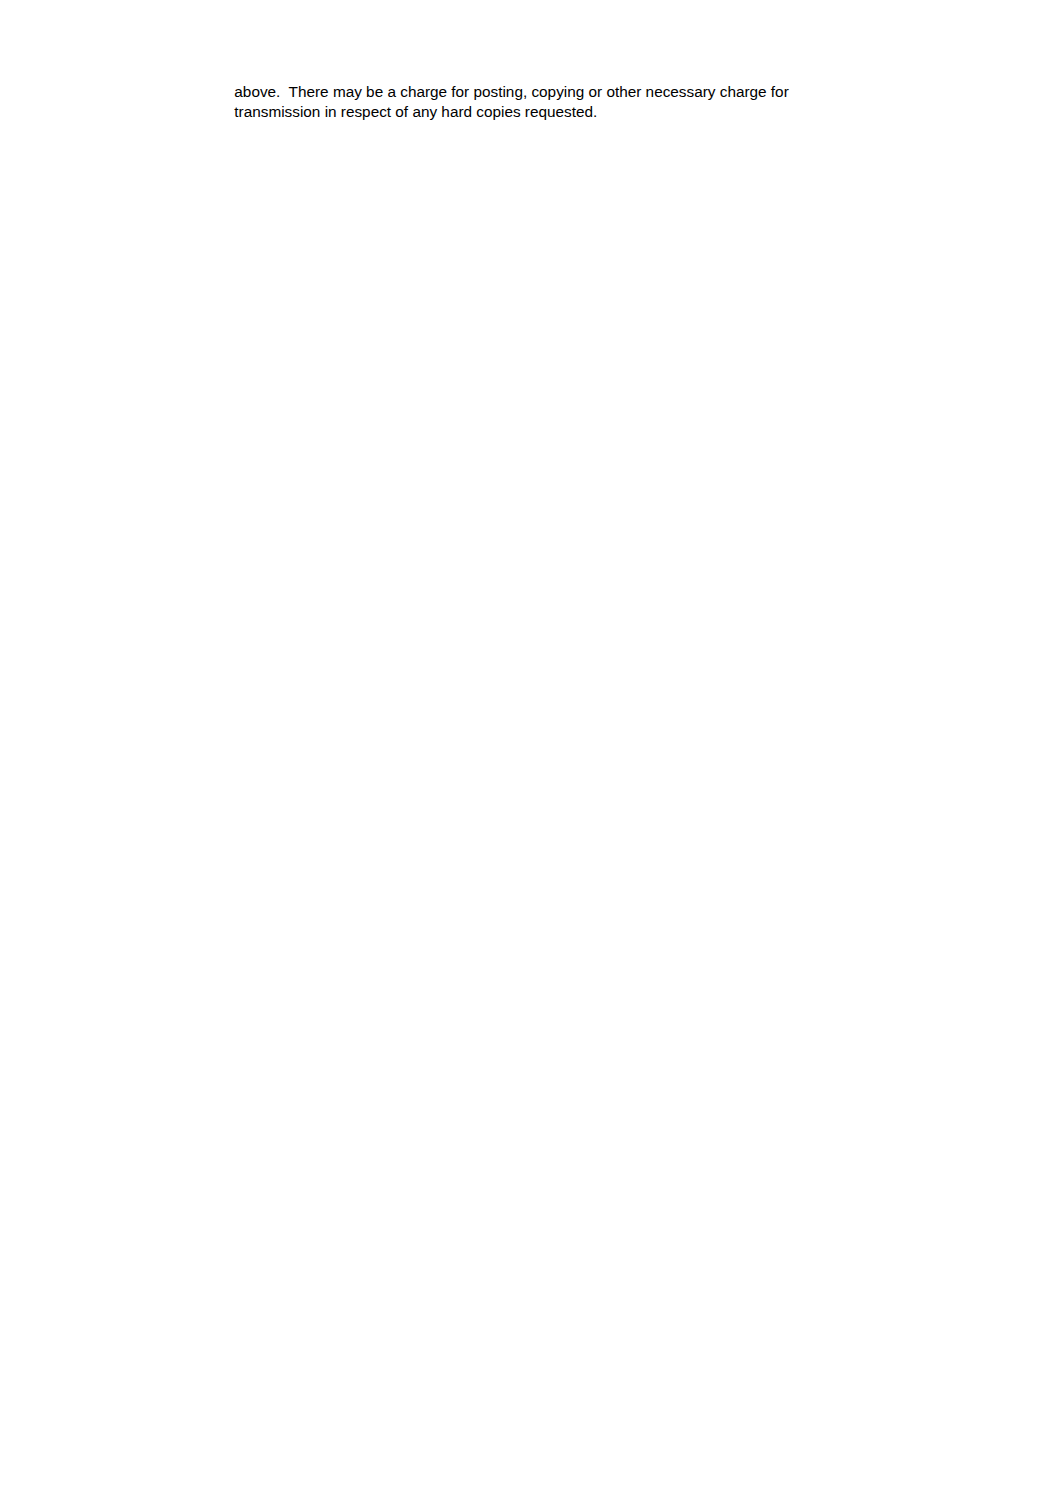above. There may be a charge for posting, copying or other necessary charge for transmission in respect of any hard copies requested.